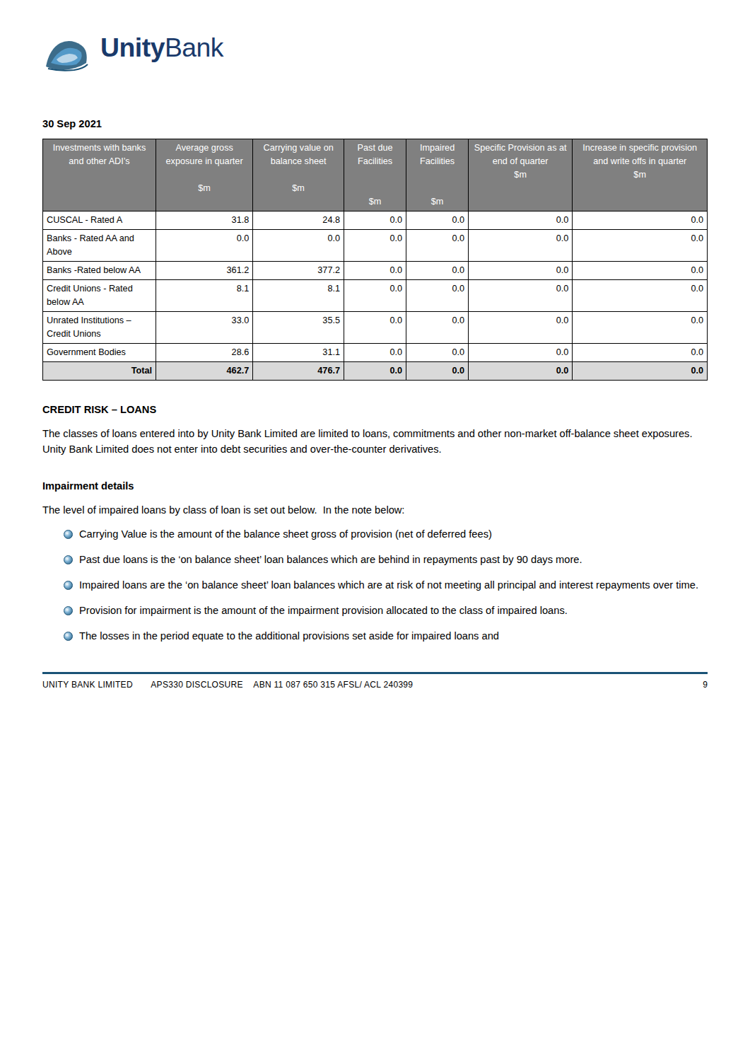UnityBank
30 Sep 2021
| Investments with banks and other ADI’s | Average gross exposure in quarter $m | Carrying value on balance sheet $m | Past due Facilities $m | Impaired Facilities $m | Specific Provision as at end of quarter $m | Increase in specific provision and write offs in quarter $m |
| --- | --- | --- | --- | --- | --- | --- |
| CUSCAL - Rated A | 31.8 | 24.8 | 0.0 | 0.0 | 0.0 | 0.0 |
| Banks - Rated AA and Above | 0.0 | 0.0 | 0.0 | 0.0 | 0.0 | 0.0 |
| Banks -Rated below AA | 361.2 | 377.2 | 0.0 | 0.0 | 0.0 | 0.0 |
| Credit Unions - Rated below AA | 8.1 | 8.1 | 0.0 | 0.0 | 0.0 | 0.0 |
| Unrated Institutions – Credit Unions | 33.0 | 35.5 | 0.0 | 0.0 | 0.0 | 0.0 |
| Government Bodies | 28.6 | 31.1 | 0.0 | 0.0 | 0.0 | 0.0 |
| Total | 462.7 | 476.7 | 0.0 | 0.0 | 0.0 | 0.0 |
CREDIT RISK – LOANS
The classes of loans entered into by Unity Bank Limited are limited to loans, commitments and other non-market off-balance sheet exposures. Unity Bank Limited does not enter into debt securities and over-the-counter derivatives.
Impairment details
The level of impaired loans by class of loan is set out below. In the note below:
Carrying Value is the amount of the balance sheet gross of provision (net of deferred fees)
Past due loans is the ‘on balance sheet’ loan balances which are behind in repayments past by 90 days more.
Impaired loans are the ‘on balance sheet’ loan balances which are at risk of not meeting all principal and interest repayments over time.
Provision for impairment is the amount of the impairment provision allocated to the class of impaired loans.
The losses in the period equate to the additional provisions set aside for impaired loans and
UNITY BANK LIMITED APS330 DISCLOSURE ABN 11 087 650 315 AFSL/ ACL 240399 9